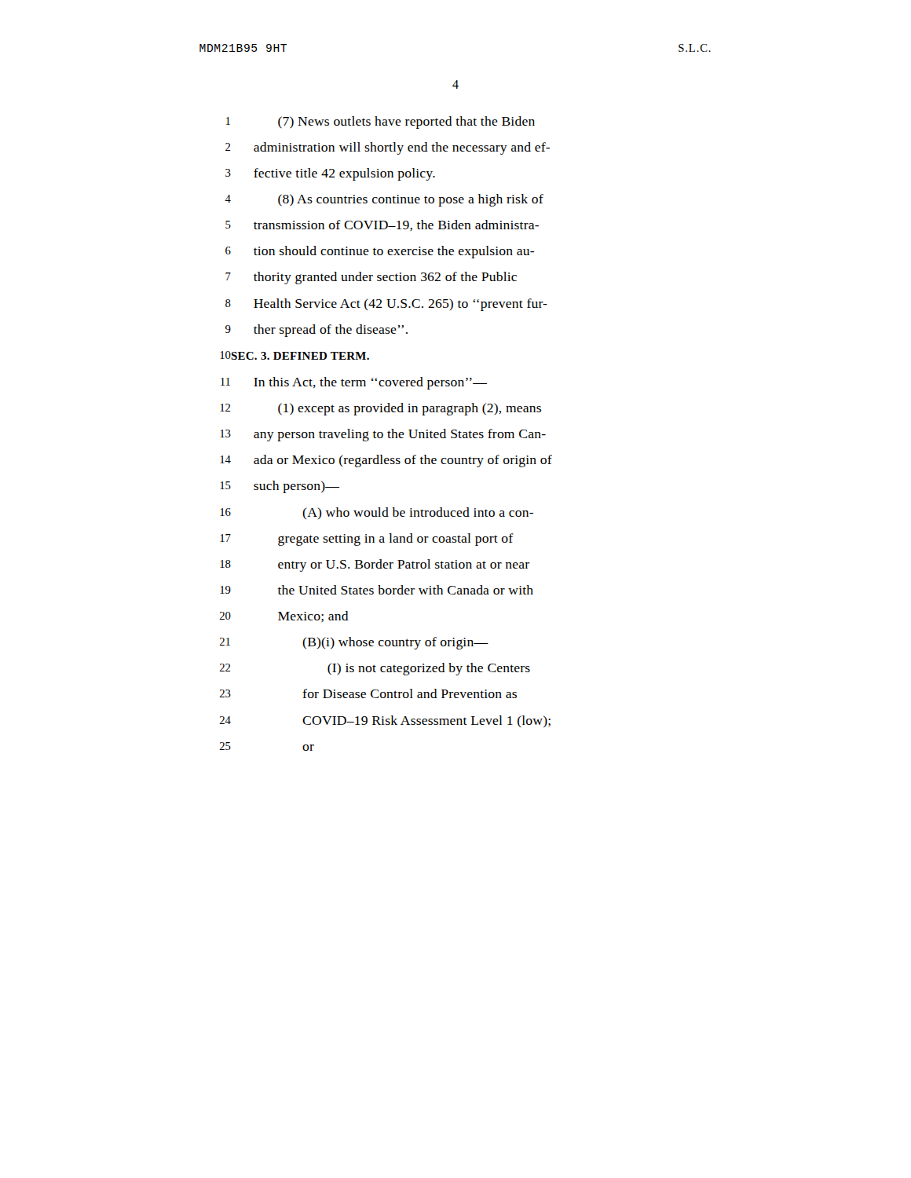MDM21B95 9HT S.L.C.
4
| 1 | (7) News outlets have reported that the Biden |
| 2 | administration will shortly end the necessary and ef- |
| 3 | fective title 42 expulsion policy. |
| 4 | (8) As countries continue to pose a high risk of |
| 5 | transmission of COVID–19, the Biden administra- |
| 6 | tion should continue to exercise the expulsion au- |
| 7 | thority granted under section 362 of the Public |
| 8 | Health Service Act (42 U.S.C. 265) to ‘‘prevent fur- |
| 9 | ther spread of the disease’’. |
| 10 | SEC. 3. DEFINED TERM. |
| 11 | In this Act, the term ‘‘covered person’’— |
| 12 | (1) except as provided in paragraph (2), means |
| 13 | any person traveling to the United States from Can- |
| 14 | ada or Mexico (regardless of the country of origin of |
| 15 | such person)— |
| 16 | (A) who would be introduced into a con- |
| 17 | gregate setting in a land or coastal port of |
| 18 | entry or U.S. Border Patrol station at or near |
| 19 | the United States border with Canada or with |
| 20 | Mexico; and |
| 21 | (B)(i) whose country of origin— |
| 22 | (I) is not categorized by the Centers |
| 23 | for Disease Control and Prevention as |
| 24 | COVID–19 Risk Assessment Level 1 (low); |
| 25 | or |